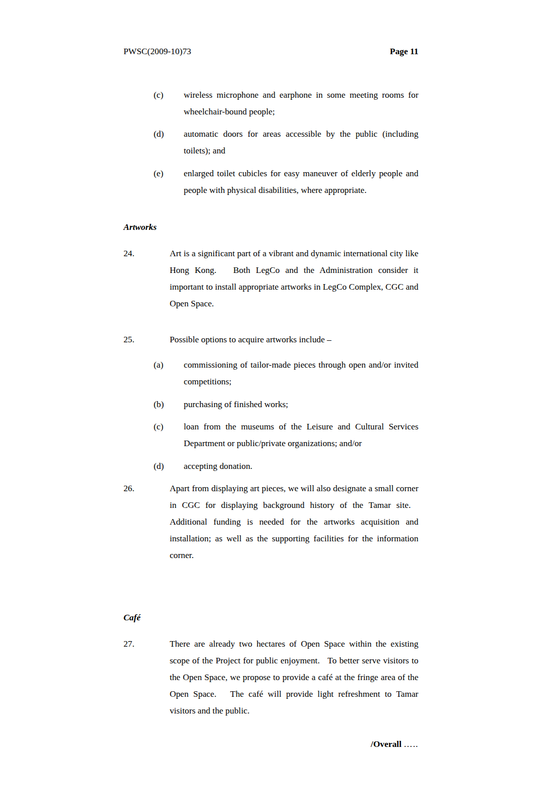PWSC(2009-10)73
Page 11
(c)
wireless microphone and earphone in some meeting rooms for wheelchair-bound people;
(d)
automatic doors for areas accessible by the public (including toilets); and
(e)
enlarged toilet cubicles for easy maneuver of elderly people and people with physical disabilities, where appropriate.
Artworks
24.
Art is a significant part of a vibrant and dynamic international city like Hong Kong. Both LegCo and the Administration consider it important to install appropriate artworks in LegCo Complex, CGC and Open Space.
25.
Possible options to acquire artworks include –
(a)
commissioning of tailor-made pieces through open and/or invited competitions;
(b)
purchasing of finished works;
(c)
loan from the museums of the Leisure and Cultural Services Department or public/private organizations; and/or
(d)
accepting donation.
26.
Apart from displaying art pieces, we will also designate a small corner in CGC for displaying background history of the Tamar site. Additional funding is needed for the artworks acquisition and installation; as well as the supporting facilities for the information corner.
Café
27.
There are already two hectares of Open Space within the existing scope of the Project for public enjoyment. To better serve visitors to the Open Space, we propose to provide a café at the fringe area of the Open Space. The café will provide light refreshment to Tamar visitors and the public.
/Overall …..